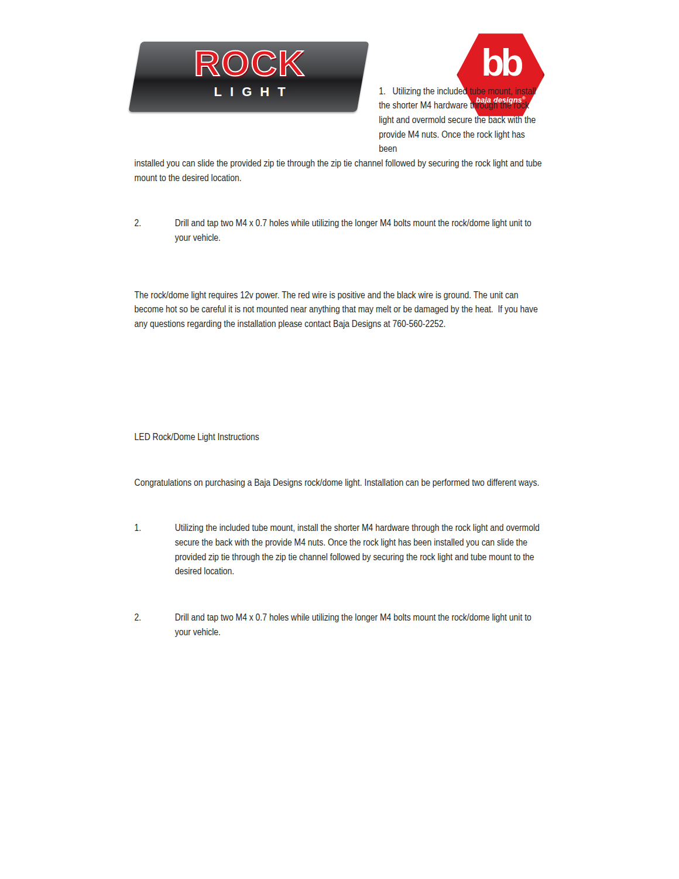ROCK
LIGHT
bb
baja designs®
1. Utilizing the included tube mount, install the shorter M4 hardware through the rock light and overmold secure the back with the provide M4 nuts. Once the rock light has been
installed you can slide the provided zip tie through the zip tie channel followed by securing the rock light and tube mount to the desired location.
2.
Drill and tap two M4 x 0.7 holes while utilizing the longer M4 bolts mount the rock/dome light unit to your vehicle.
The rock/dome light requires 12v power. The red wire is positive and the black wire is ground. The unit can become hot so be careful it is not mounted near anything that may melt or be damaged by the heat. If you have any questions regarding the installation please contact Baja Designs at 760-560-2252.
LED Rock/Dome Light Instructions
Congratulations on purchasing a Baja Designs rock/dome light. Installation can be performed two different ways.
1.
Utilizing the included tube mount, install the shorter M4 hardware through the rock light and overmold secure the back with the provide M4 nuts. Once the rock light has been installed you can slide the provided zip tie through the zip tie channel followed by securing the rock light and tube mount to the desired location.
2.
Drill and tap two M4 x 0.7 holes while utilizing the longer M4 bolts mount the rock/dome light unit to your vehicle.